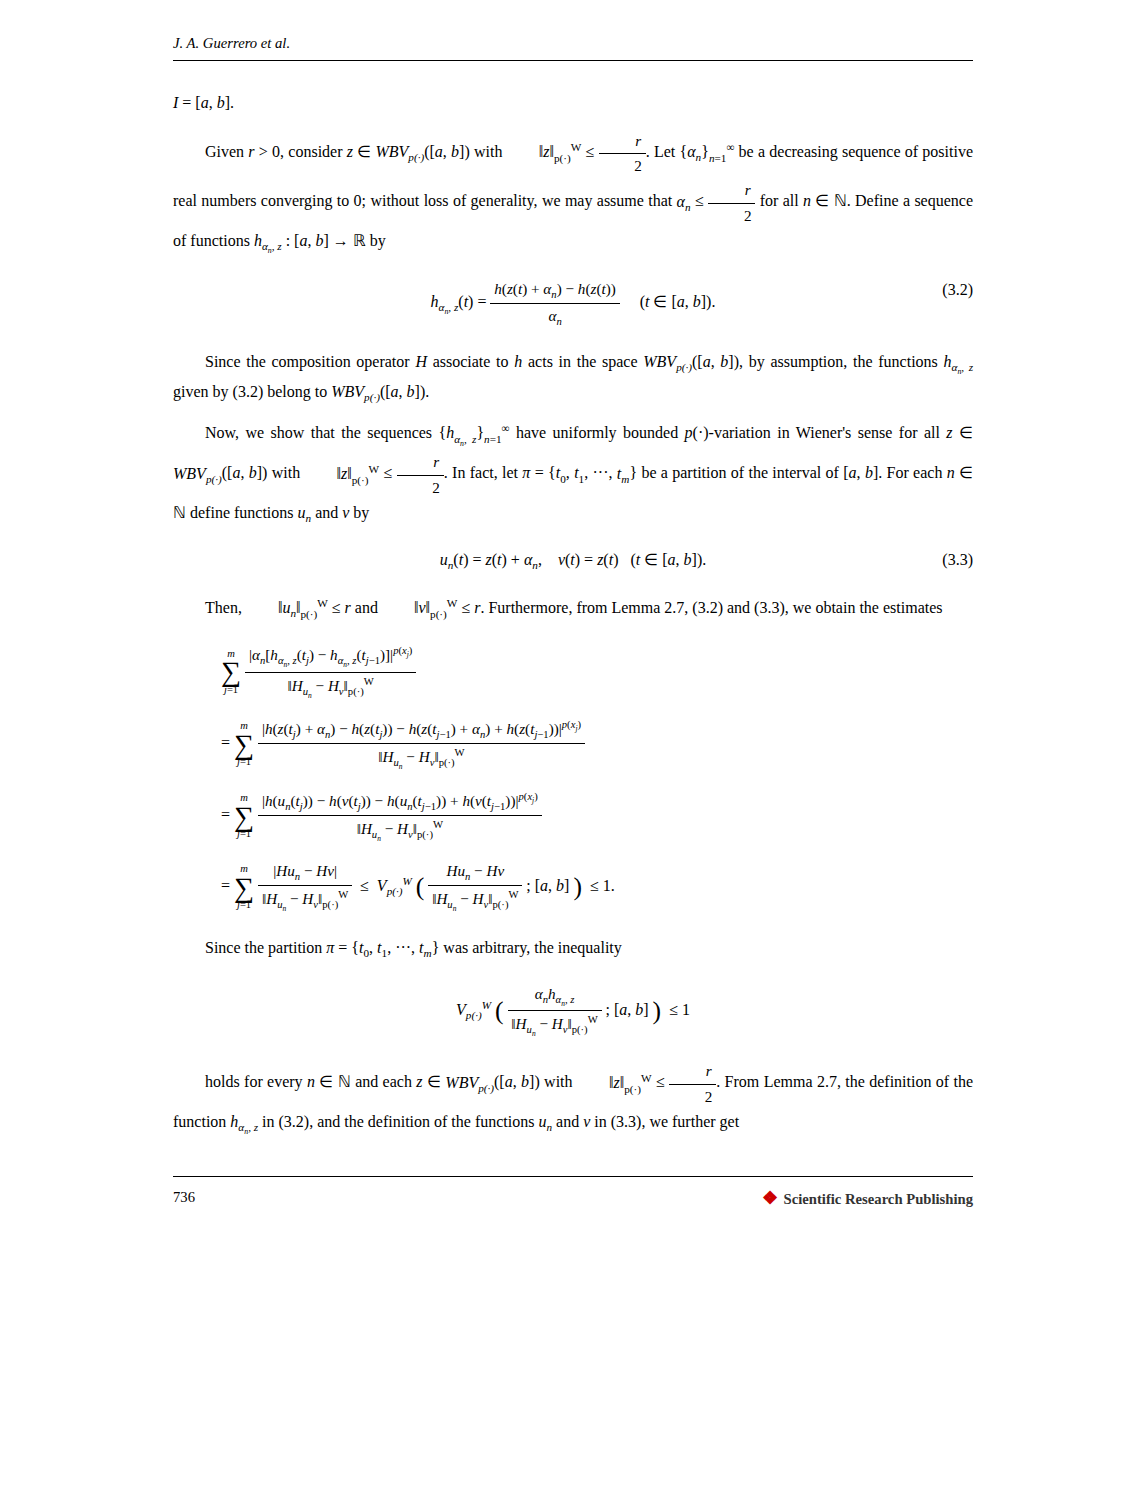J. A. Guerrero et al.
I = [a, b].
Given r > 0, consider z ∈ WBVp(·)([a, b]) with ‖z‖p(·)W ≤ r 2. Let {αn}n=1∞ be a decreasing sequence of positive real numbers converging to 0; without loss of generality, we may assume that αn ≤ r 2 for all n ∈ ℕ. Define a sequence of functions hαn, z : [a, b] → ℝ by
hαn, z(t) = h(z(t) + αn) − h(z(t)) αn (t ∈ [a, b]). (3.2)
Since the composition operator H associate to h acts in the space WBVp(·)([a, b]), by assumption, the functions hαn, z given by (3.2) belong to WBVp(·)([a, b]).
Now, we show that the sequences {hαn, z}n=1∞ have uniformly bounded p(·)-variation in Wiener's sense for all z ∈ WBVp(·)([a, b]) with ‖z‖p(·)W ≤ r 2. In fact, let π = {t0, t1, ···, tm} be a partition of the interval of [a, b]. For each n ∈ ℕ define functions un and v by
un(t) = z(t) + αn, v(t) = z(t) (t ∈ [a, b]). (3.3)
Then, ‖un‖p(·)W ≤ r and ‖v‖p(·)W ≤ r. Furthermore, from Lemma 2.7, (3.2) and (3.3), we obtain the estimates
m∑j=1 |αn[hαn, z(tj) − hαn, z(tj−1)]|p(xj) ‖Hun − Hv‖p(·)W
= m∑j=1 |h(z(tj) + αn) − h(z(tj)) − h(z(tj−1) + αn) + h(z(tj−1))|p(xj) ‖Hun − Hv‖p(·)W
= m∑j=1 |h(un(tj)) − h(v(tj)) − h(un(tj−1)) + h(v(tj−1))|p(xj) ‖Hun − Hv‖p(·)W
= m∑j=1 |Hun − Hv| ‖Hun − Hv‖p(·)W ≤ Vp(·)W ( Hun − Hv ‖Hun − Hv‖p(·)W ; [a, b] ) ≤ 1.
Since the partition π = {t0, t1, ···, tm} was arbitrary, the inequality
Vp(·)W ( αn hαn, z ‖Hun − Hv‖p(·)W ; [a, b] ) ≤ 1
holds for every n ∈ ℕ and each z ∈ WBVp(·)([a, b]) with ‖z‖p(·)W ≤ r 2. From Lemma 2.7, the definition of the function hαn, z in (3.2), and the definition of the functions un and v in (3.3), we further get
736 ❖Scientific Research Publishing